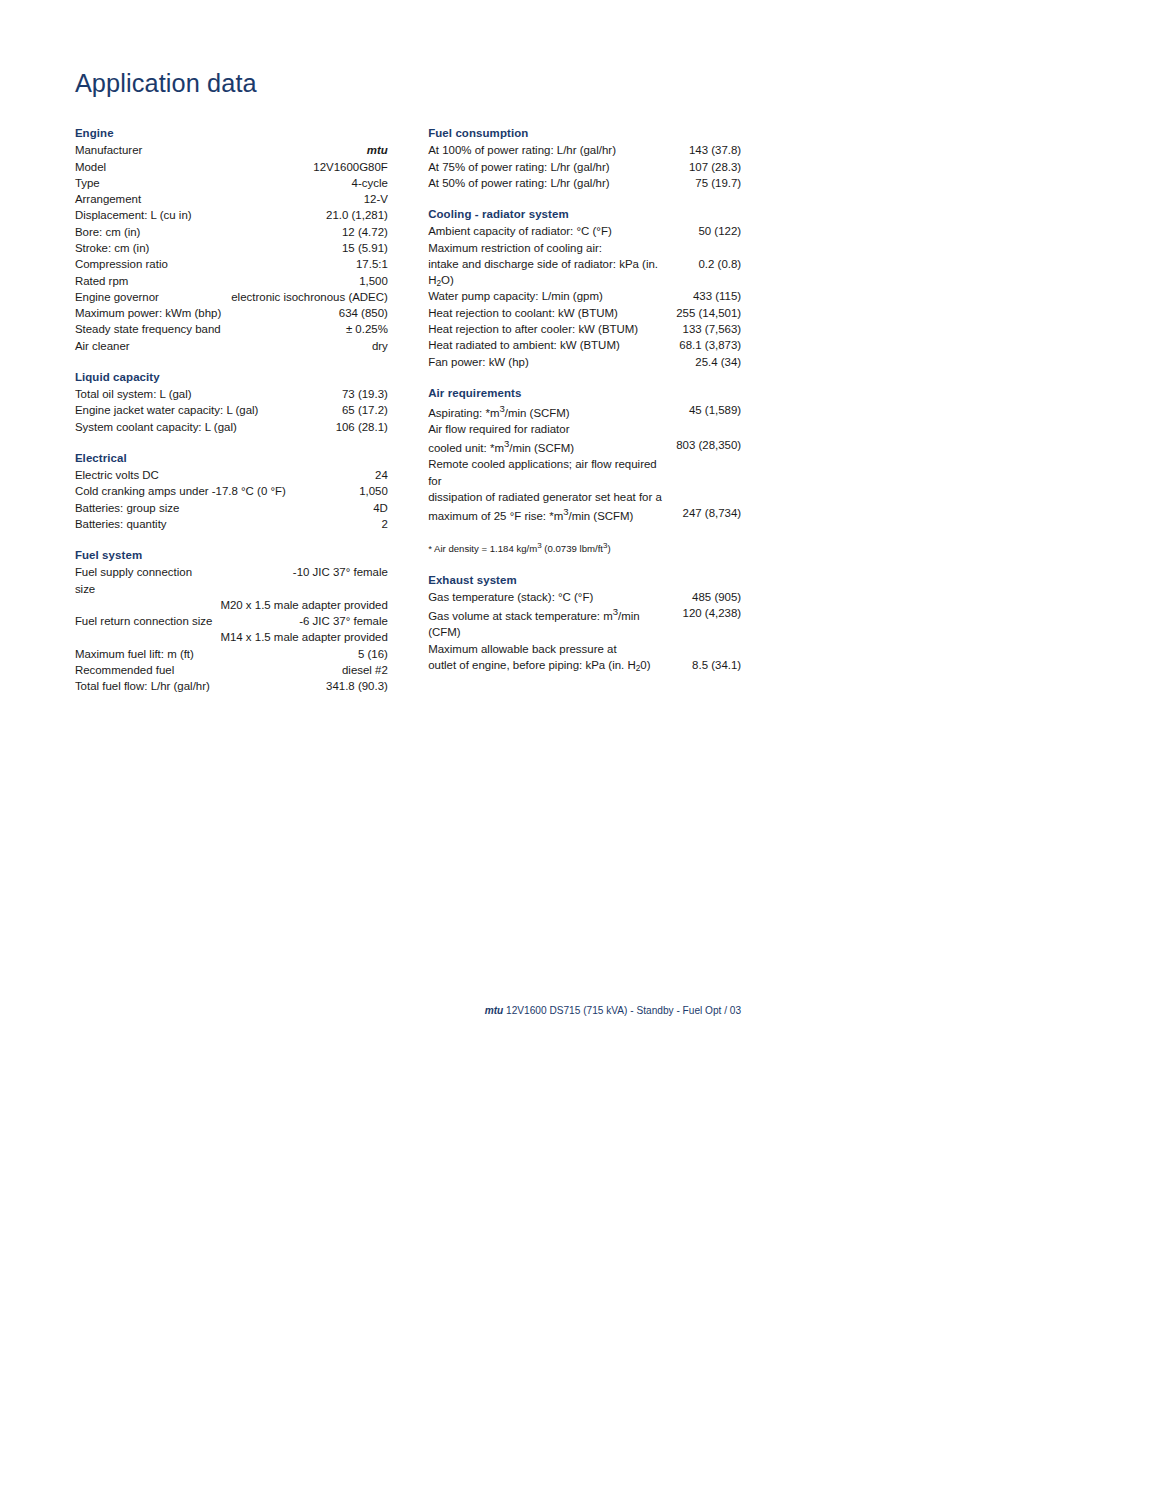Application data
Engine
| Manufacturer | mtu |
| Model | 12V1600G80F |
| Type | 4-cycle |
| Arrangement | 12-V |
| Displacement: L (cu in) | 21.0 (1,281) |
| Bore: cm (in) | 12 (4.72) |
| Stroke: cm (in) | 15 (5.91) |
| Compression ratio | 17.5:1 |
| Rated rpm | 1,500 |
| Engine governor | electronic isochronous (ADEC) |
| Maximum power: kWm (bhp) | 634 (850) |
| Steady state frequency band | ± 0.25% |
| Air cleaner | dry |
Liquid capacity
| Total oil system: L (gal) | 73 (19.3) |
| Engine jacket water capacity: L (gal) | 65 (17.2) |
| System coolant capacity: L (gal) | 106 (28.1) |
Electrical
| Electric volts DC | 24 |
| Cold cranking amps under -17.8 °C (0 °F) | 1,050 |
| Batteries: group size | 4D |
| Batteries: quantity | 2 |
Fuel system
| Fuel supply connection size | -10 JIC 37° female |
| | M20 x 1.5 male adapter provided |
| Fuel return connection size | -6 JIC 37° female |
| | M14 x 1.5 male adapter provided |
| Maximum fuel lift: m (ft) | 5 (16) |
| Recommended fuel | diesel #2 |
| Total fuel flow: L/hr (gal/hr) | 341.8 (90.3) |
Fuel consumption
| At 100% of power rating: L/hr (gal/hr) | 143 (37.8) |
| At 75% of power rating: L/hr (gal/hr) | 107 (28.3) |
| At 50% of power rating: L/hr (gal/hr) | 75 (19.7) |
Cooling - radiator system
| Ambient capacity of radiator: °C (°F) | 50 (122) |
| Maximum restriction of cooling air: | |
| intake and discharge side of radiator: kPa (in. H 2 O) | 0.2 (0.8) |
| Water pump capacity: L/min (gpm) | 433 (115) |
| Heat rejection to coolant: kW (BTUM) | 255 (14,501) |
| Heat rejection to after cooler: kW (BTUM) | 133 (7,563) |
| Heat radiated to ambient: kW (BTUM) | 68.1 (3,873) |
| Fan power: kW (hp) | 25.4 (34) |
Air requirements
| Aspirating: *m 3 /min (SCFM) | 45 (1,589) |
| Air flow required for radiator | |
| cooled unit: *m 3 /min (SCFM) | 803 (28,350) |
| Remote cooled applications; air flow required for | |
| dissipation of radiated generator set heat for a | |
| maximum of 25 °F rise: *m 3 /min (SCFM) | 247 (8,734) |
* Air density = 1.184 kg/m3 (0.0739 lbm/ft3)
Exhaust system
| Gas temperature (stack): °C (°F) | 485 (905) |
| Gas volume at stack temperature: m 3 /min (CFM) | 120 (4,238) |
| Maximum allowable back pressure at | |
| outlet of engine, before piping: kPa (in. H 2 0) | 8.5 (34.1) |
mtu 12V1600 DS715 (715 kVA) - Standby - Fuel Opt / 03